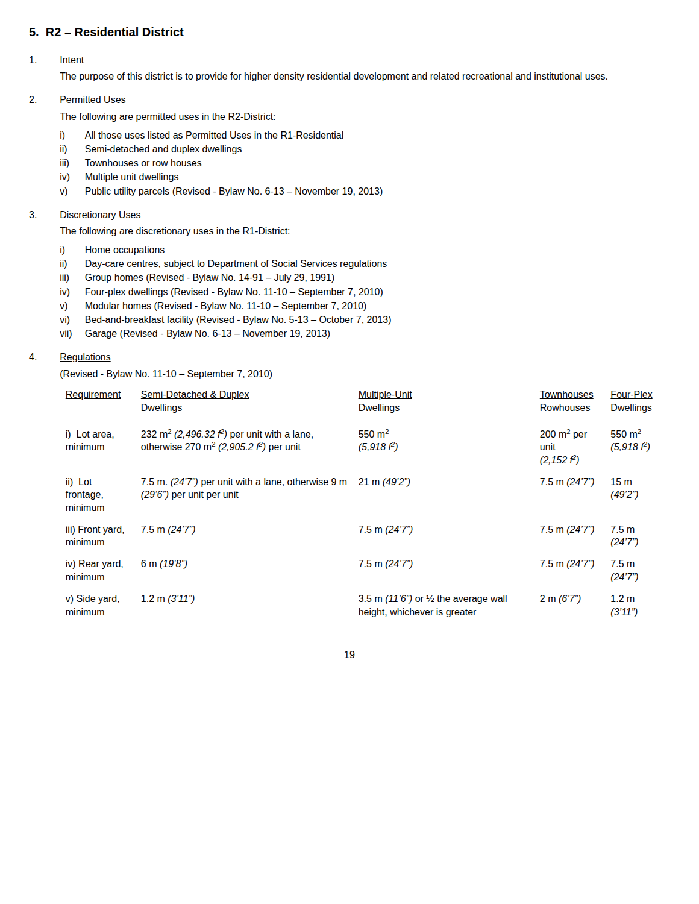5. R2 – Residential District
1. Intent
The purpose of this district is to provide for higher density residential development and related recreational and institutional uses.
2. Permitted Uses
The following are permitted uses in the R2-District:
i) All those uses listed as Permitted Uses in the R1-Residential
ii) Semi-detached and duplex dwellings
iii) Townhouses or row houses
iv) Multiple unit dwellings
v) Public utility parcels (Revised - Bylaw No. 6-13 – November 19, 2013)
3. Discretionary Uses
The following are discretionary uses in the R1-District:
i) Home occupations
ii) Day-care centres, subject to Department of Social Services regulations
iii) Group homes (Revised - Bylaw No. 14-91 – July 29, 1991)
iv) Four-plex dwellings (Revised - Bylaw No. 11-10 – September 7, 2010)
v) Modular homes (Revised - Bylaw No. 11-10 – September 7, 2010)
vi) Bed-and-breakfast facility (Revised - Bylaw No. 5-13 – October 7, 2013)
vii) Garage (Revised - Bylaw No. 6-13 – November 19, 2013)
4. Regulations
(Revised - Bylaw No. 11-10 – September 7, 2010)
| Requirement | Semi-Detached & Duplex Dwellings | Multiple-Unit Dwellings | Townhouses Rowhouses | Four-Plex Dwellings |
| --- | --- | --- | --- | --- |
| i) Lot area, minimum | 232 m 2 (2,496.32 f 2 ) per unit with a lane, otherwise 270 m 2 (2,905.2 f 2 ) per unit | 550 m 2 (5,918 f 2 ) | 200 m 2 per unit (2,152 f 2 ) | 550 m 2 (5,918 f 2 ) |
| ii) Lot frontage, minimum | 7.5 m. (24’7”) per unit with a lane, otherwise 9 m (29’6”) per unit per unit | 21 m (49’2”) | 7.5 m (24’7”) | 15 m (49’2”) |
| iii) Front yard, minimum | 7.5 m (24’7”) | 7.5 m (24’7”) | 7.5 m (24’7”) | 7.5 m (24’7”) |
| iv) Rear yard, minimum | 6 m (19’8”) | 7.5 m (24’7”) | 7.5 m (24’7”) | 7.5 m (24’7”) |
| v) Side yard, minimum | 1.2 m (3’11”) | 3.5 m (11’6”) or ½ the average wall height, whichever is greater | 2 m (6’7”) | 1.2 m (3’11”) |
19